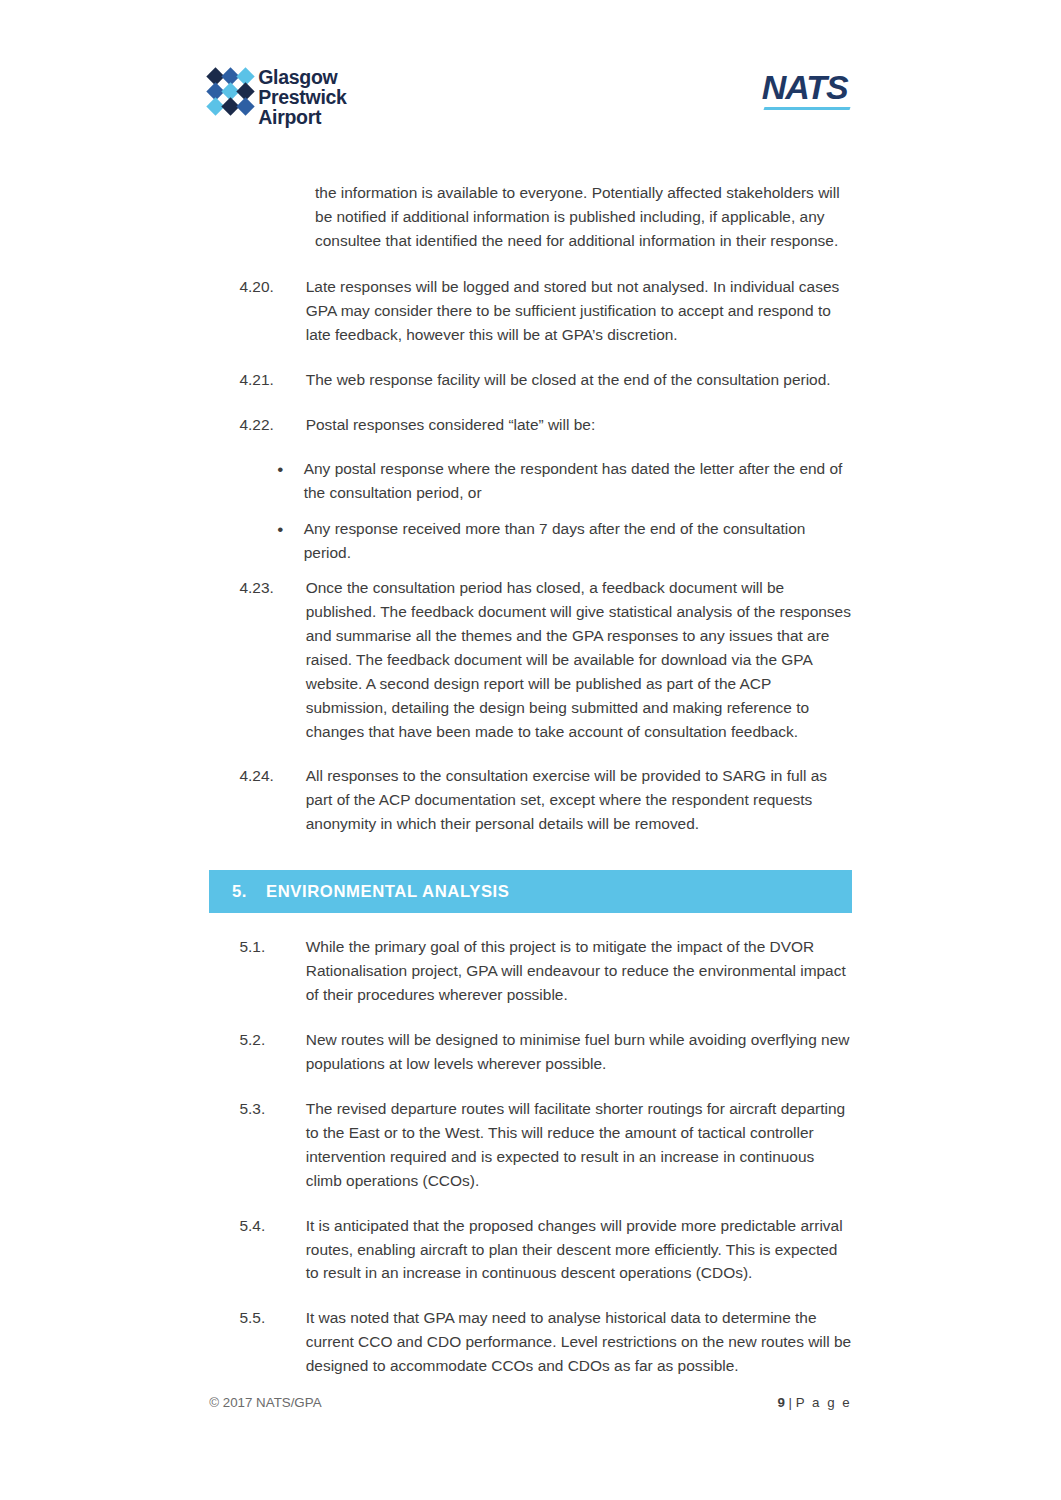Glasgow
Prestwick
Airport
NATS
the information is available to everyone. Potentially affected stakeholders will be notified if additional information is published including, if applicable, any consultee that identified the need for additional information in their response.
4.20. Late responses will be logged and stored but not analysed. In individual cases GPA may consider there to be sufficient justification to accept and respond to late feedback, however this will be at GPA’s discretion.
4.21. The web response facility will be closed at the end of the consultation period.
4.22. Postal responses considered “late” will be:
Any postal response where the respondent has dated the letter after the end of the consultation period, or
Any response received more than 7 days after the end of the consultation period.
4.23. Once the consultation period has closed, a feedback document will be published. The feedback document will give statistical analysis of the responses and summarise all the themes and the GPA responses to any issues that are raised. The feedback document will be available for download via the GPA website. A second design report will be published as part of the ACP submission, detailing the design being submitted and making reference to changes that have been made to take account of consultation feedback.
4.24. All responses to the consultation exercise will be provided to SARG in full as part of the ACP documentation set, except where the respondent requests anonymity in which their personal details will be removed.
5. ENVIRONMENTAL ANALYSIS
5.1. While the primary goal of this project is to mitigate the impact of the DVOR Rationalisation project, GPA will endeavour to reduce the environmental impact of their procedures wherever possible.
5.2. New routes will be designed to minimise fuel burn while avoiding overflying new populations at low levels wherever possible.
5.3. The revised departure routes will facilitate shorter routings for aircraft departing to the East or to the West. This will reduce the amount of tactical controller intervention required and is expected to result in an increase in continuous climb operations (CCOs).
5.4. It is anticipated that the proposed changes will provide more predictable arrival routes, enabling aircraft to plan their descent more efficiently. This is expected to result in an increase in continuous descent operations (CDOs).
5.5. It was noted that GPA may need to analyse historical data to determine the current CCO and CDO performance. Level restrictions on the new routes will be designed to accommodate CCOs and CDOs as far as possible.
© 2017 NATS/GPA
9 | P a g e